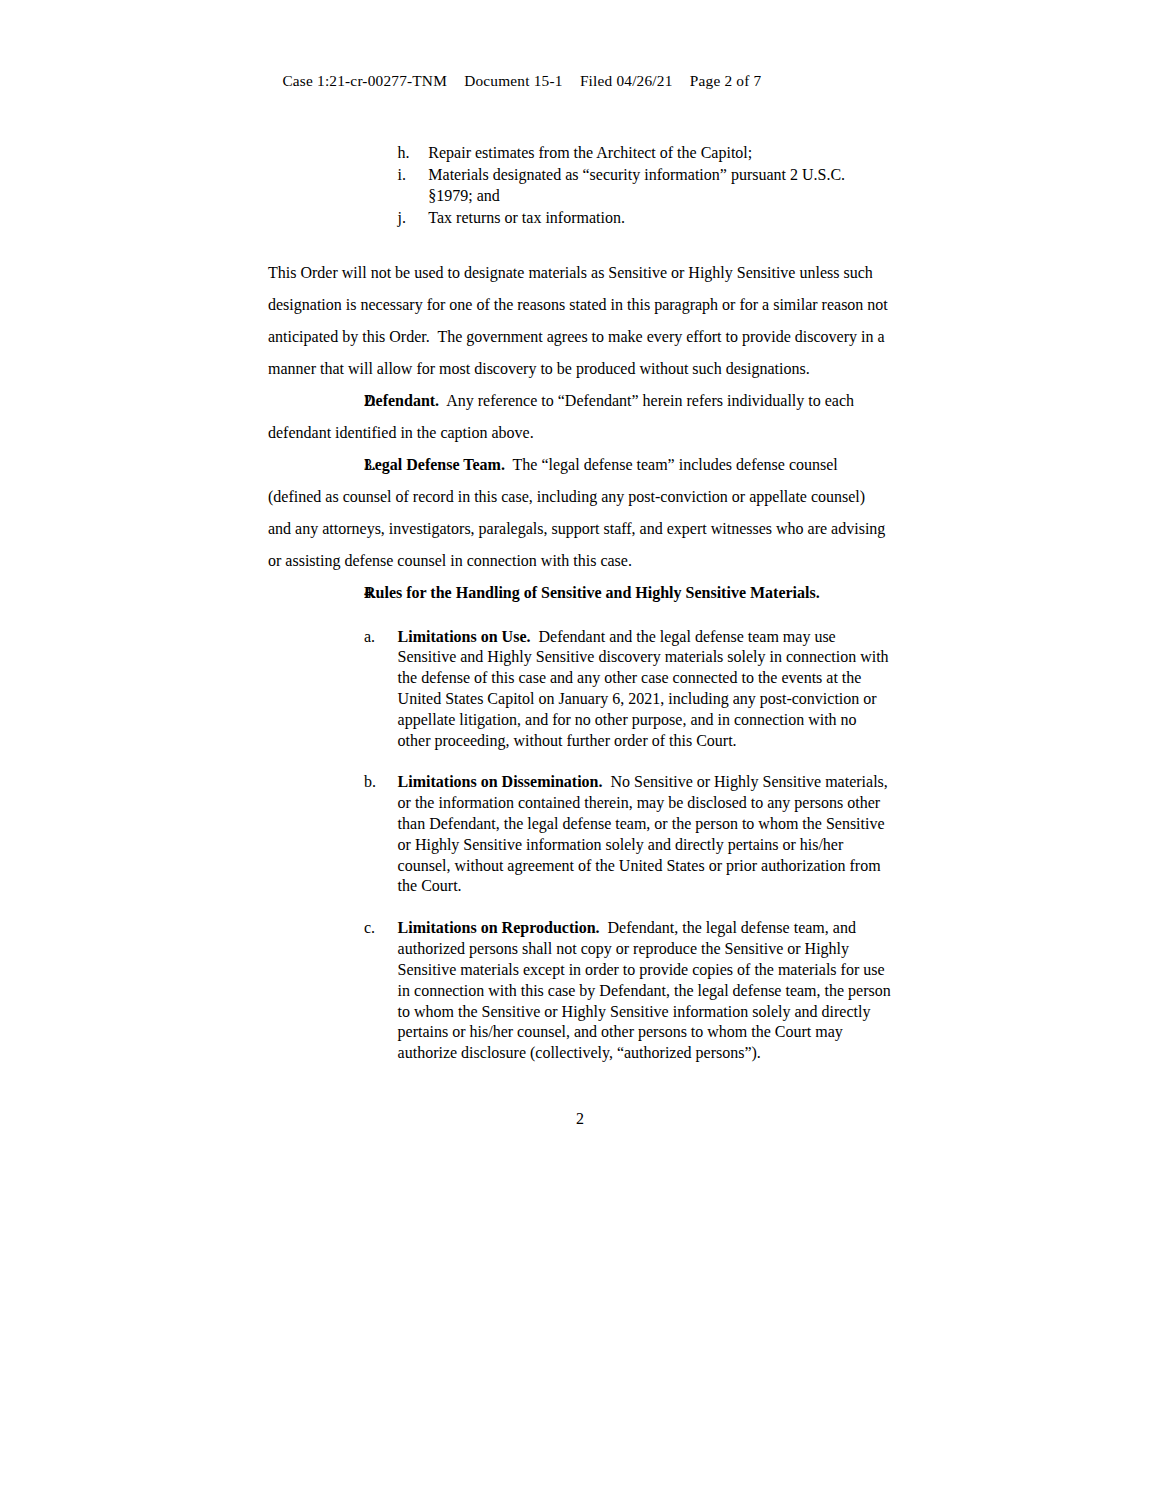Case 1:21-cr-00277-TNM Document 15-1 Filed 04/26/21 Page 2 of 7
h. Repair estimates from the Architect of the Capitol;
i. Materials designated as “security information” pursuant 2 U.S.C. §1979; and
j. Tax returns or tax information.
This Order will not be used to designate materials as Sensitive or Highly Sensitive unless such designation is necessary for one of the reasons stated in this paragraph or for a similar reason not anticipated by this Order. The government agrees to make every effort to provide discovery in a manner that will allow for most discovery to be produced without such designations.
2. Defendant. Any reference to “Defendant” herein refers individually to each
defendant identified in the caption above.
3. Legal Defense Team. The “legal defense team” includes defense counsel
(defined as counsel of record in this case, including any post-conviction or appellate counsel) and any attorneys, investigators, paralegals, support staff, and expert witnesses who are advising or assisting defense counsel in connection with this case.
4. Rules for the Handling of Sensitive and Highly Sensitive Materials.
a. Limitations on Use. Defendant and the legal defense team may use Sensitive and Highly Sensitive discovery materials solely in connection with the defense of this case and any other case connected to the events at the United States Capitol on January 6, 2021, including any post-conviction or appellate litigation, and for no other purpose, and in connection with no other proceeding, without further order of this Court.
b. Limitations on Dissemination. No Sensitive or Highly Sensitive materials, or the information contained therein, may be disclosed to any persons other than Defendant, the legal defense team, or the person to whom the Sensitive or Highly Sensitive information solely and directly pertains or his/her counsel, without agreement of the United States or prior authorization from the Court.
c. Limitations on Reproduction. Defendant, the legal defense team, and authorized persons shall not copy or reproduce the Sensitive or Highly Sensitive materials except in order to provide copies of the materials for use in connection with this case by Defendant, the legal defense team, the person to whom the Sensitive or Highly Sensitive information solely and directly pertains or his/her counsel, and other persons to whom the Court may authorize disclosure (collectively, “authorized persons”).
2